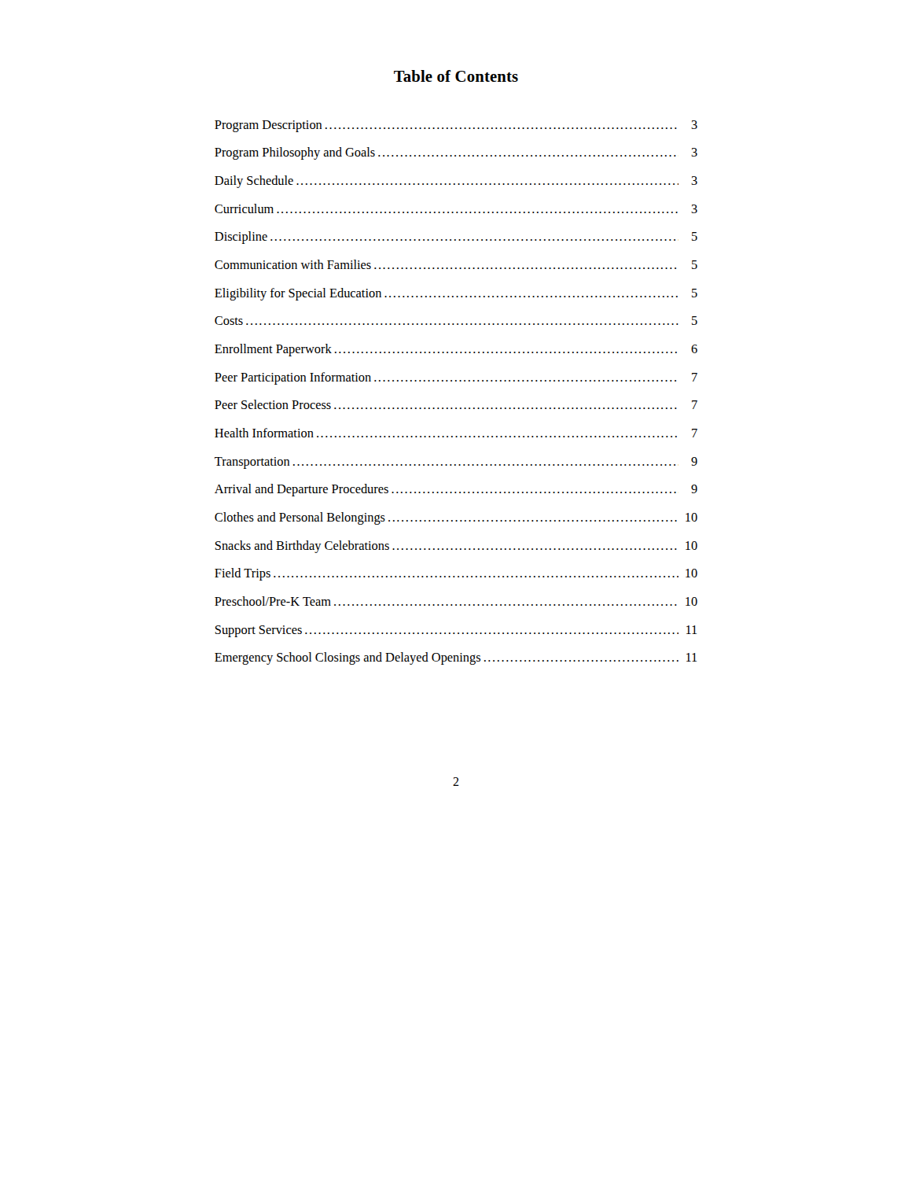Table of Contents
Program Description .......................................................................................................... 3
Program Philosophy and Goals ......................................................................................... 3
Daily Schedule ................................................................................................................. 3
Curriculum ....................................................................................................................... 3
Discipline ......................................................................................................................... 5
Communication with Families ........................................................................................... 5
Eligibility for Special Education ......................................................................................... 5
Costs .............................................................................................................................. 5
Enrollment Paperwork ..................................................................................................... 6
Peer Participation Information ........................................................................................... 7
Peer Selection Process ..................................................................................................... 7
Health Information .......................................................................................................... 7
Transportation ................................................................................................................. 9
Arrival and Departure Procedures ....................................................................................... 9
Clothes and Personal Belongings ......................................................................................... 10
Snacks and Birthday Celebrations ....................................................................................... 10
Field Trips ....................................................................................................................... 10
Preschool/Pre-K Team ..................................................................................................... 10
Support Services .............................................................................................................. 11
Emergency School Closings and Delayed Openings .......................................................... 11
2